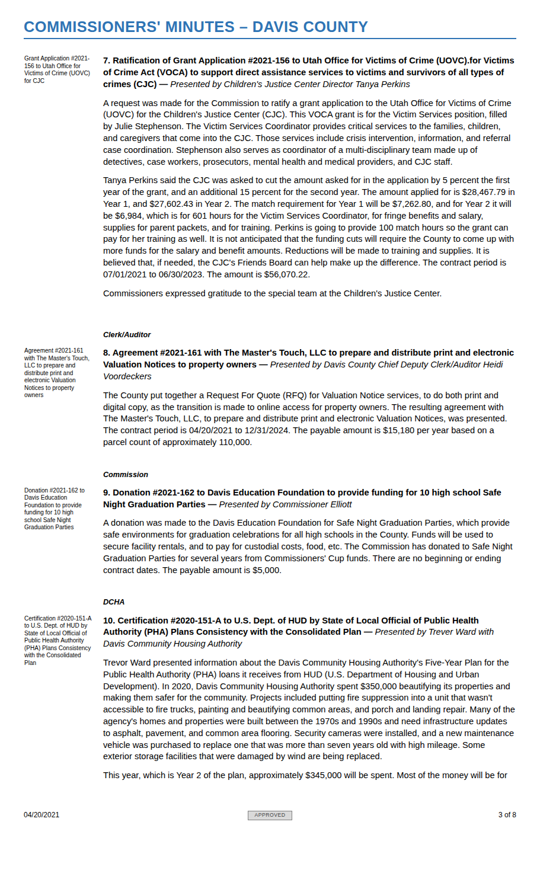Commissioners' Minutes – Davis County
| Grant Application #2021-156 to Utah Office for Victims of Crime (UOVC) for CJC | 7. Ratification of Grant Application #2021-156 to Utah Office for Victims of Crime (UOVC).for Victims of Crime Act (VOCA) to support direct assistance services to victims and survivors of all types of crimes (CJC) — Presented by Children's Justice Center Director Tanya Perkins A request was made for the Commission to ratify a grant application to the Utah Office for Victims of Crime (UOVC) for the Children's Justice Center (CJC). This VOCA grant is for the Victim Services position, filled by Julie Stephenson. The Victim Services Coordinator provides critical services to the families, children, and caregivers that come into the CJC. Those services include crisis intervention, information, and referral case coordination. Stephenson also serves as coordinator of a multi-disciplinary team made up of detectives, case workers, prosecutors, mental health and medical providers, and CJC staff. Tanya Perkins said the CJC was asked to cut the amount asked for in the application by 5 percent the first year of the grant, and an additional 15 percent for the second year. The amount applied for is $28,467.79 in Year 1, and $27,602.43 in Year 2. The match requirement for Year 1 will be $7,262.80, and for Year 2 it will be $6,984, which is for 601 hours for the Victim Services Coordinator, for fringe benefits and salary, supplies for parent packets, and for training. Perkins is going to provide 100 match hours so the grant can pay for her training as well. It is not anticipated that the funding cuts will require the County to come up with more funds for the salary and benefit amounts. Reductions will be made to training and supplies. It is believed that, if needed, the CJC's Friends Board can help make up the difference. The contract period is 07/01/2021 to 06/30/2023. The amount is $56,070.22. Commissioners expressed gratitude to the special team at the Children's Justice Center. |
| | Clerk/Auditor |
| Agreement #2021-161 with The Master's Touch, LLC to prepare and distribute print and electronic Valuation Notices to property owners | 8. Agreement #2021-161 with The Master's Touch, LLC to prepare and distribute print and electronic Valuation Notices to property owners — Presented by Davis County Chief Deputy Clerk/Auditor Heidi Voordeckers The County put together a Request For Quote (RFQ) for Valuation Notice services, to do both print and digital copy, as the transition is made to online access for property owners. The resulting agreement with The Master's Touch, LLC, to prepare and distribute print and electronic Valuation Notices, was presented. The contract period is 04/20/2021 to 12/31/2024. The payable amount is $15,180 per year based on a parcel count of approximately 110,000. |
| | Commission |
| Donation #2021-162 to Davis Education Foundation to provide funding for 10 high school Safe Night Graduation Parties | 9. Donation #2021-162 to Davis Education Foundation to provide funding for 10 high school Safe Night Graduation Parties — Presented by Commissioner Elliott A donation was made to the Davis Education Foundation for Safe Night Graduation Parties, which provide safe environments for graduation celebrations for all high schools in the County. Funds will be used to secure facility rentals, and to pay for custodial costs, food, etc. The Commission has donated to Safe Night Graduation Parties for several years from Commissioners' Cup funds. There are no beginning or ending contract dates. The payable amount is $5,000. |
| | DCHA |
| Certification #2020-151-A to U.S. Dept. of HUD by State of Local Official of Public Health Authority (PHA) Plans Consistency with the Consolidated Plan | 10. Certification #2020-151-A to U.S. Dept. of HUD by State of Local Official of Public Health Authority (PHA) Plans Consistency with the Consolidated Plan — Presented by Trever Ward with Davis Community Housing Authority Trevor Ward presented information about the Davis Community Housing Authority's Five-Year Plan for the Public Health Authority (PHA) loans it receives from HUD (U.S. Department of Housing and Urban Development). In 2020, Davis Community Housing Authority spent $350,000 beautifying its properties and making them safer for the community. Projects included putting fire suppression into a unit that wasn't accessible to fire trucks, painting and beautifying common areas, and porch and landing repair. Many of the agency's homes and properties were built between the 1970s and 1990s and need infrastructure updates to asphalt, pavement, and common area flooring. Security cameras were installed, and a new maintenance vehicle was purchased to replace one that was more than seven years old with high mileage. Some exterior storage facilities that were damaged by wind are being replaced. This year, which is Year 2 of the plan, approximately $345,000 will be spent. Most of the money will be for |
04/20/2021
Approved
3 of 8